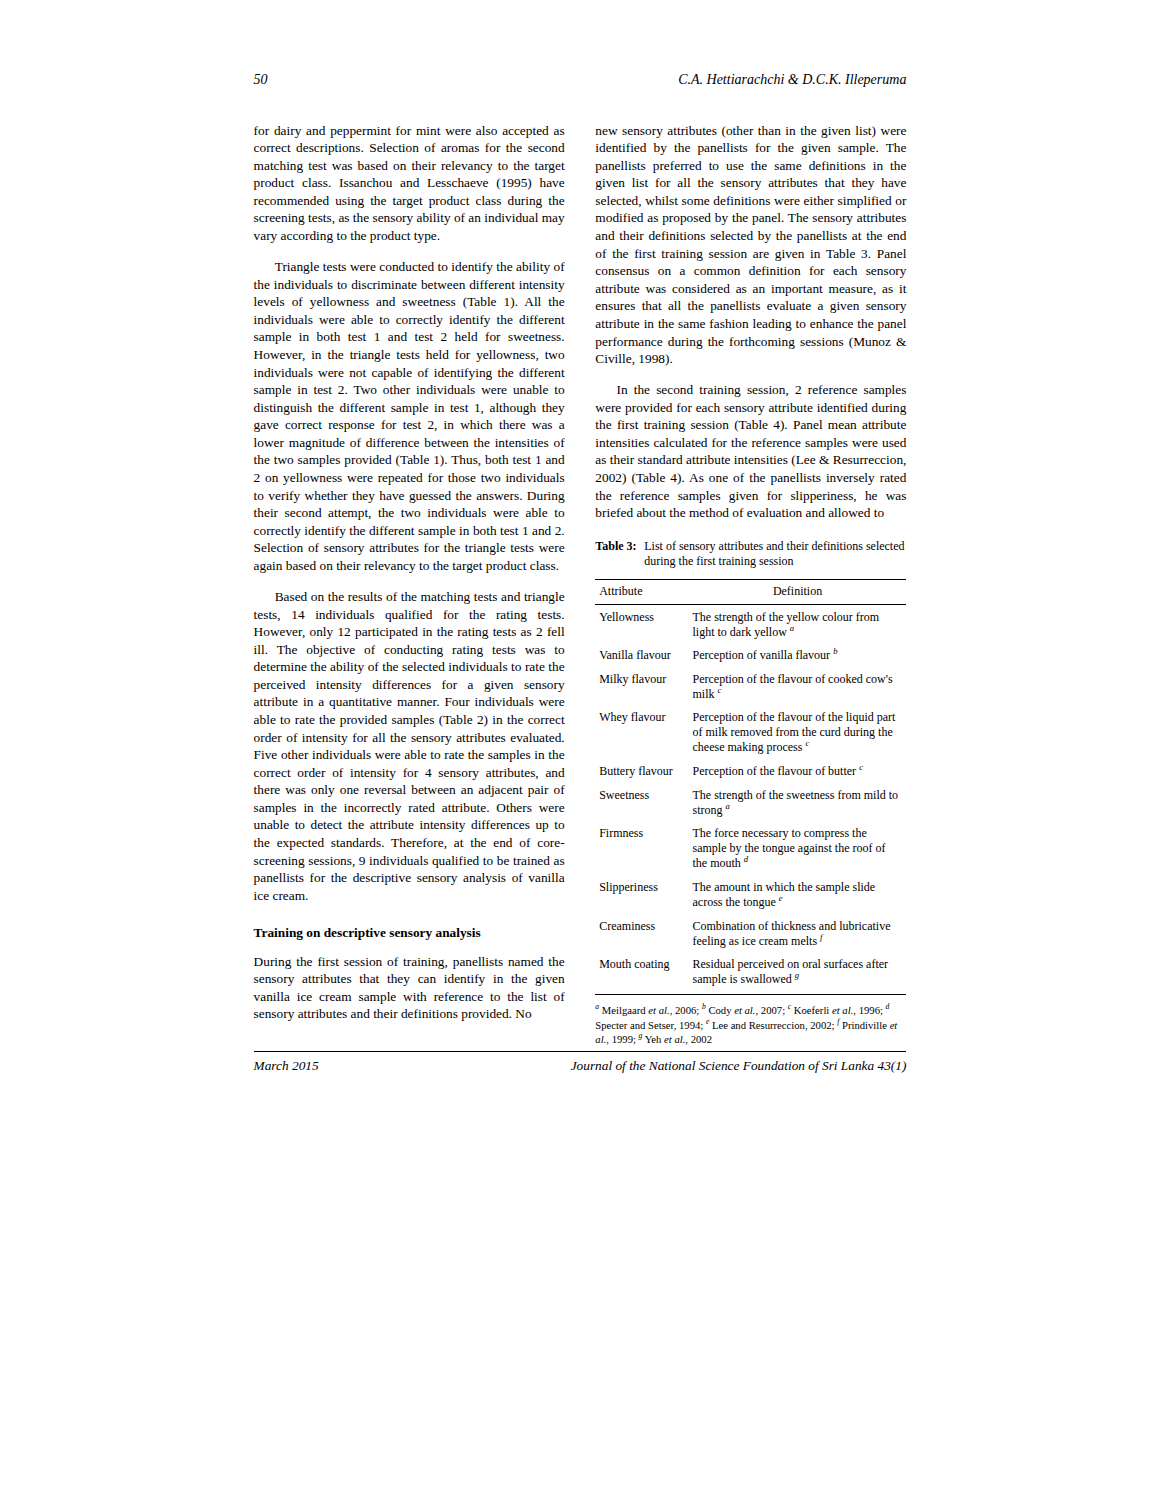50 C.A. Hettiarachchi & D.C.K. Illeperuma
for dairy and peppermint for mint were also accepted as correct descriptions. Selection of aromas for the second matching test was based on their relevancy to the target product class. Issanchou and Lesschaeve (1995) have recommended using the target product class during the screening tests, as the sensory ability of an individual may vary according to the product type.
Triangle tests were conducted to identify the ability of the individuals to discriminate between different intensity levels of yellowness and sweetness (Table 1). All the individuals were able to correctly identify the different sample in both test 1 and test 2 held for sweetness. However, in the triangle tests held for yellowness, two individuals were not capable of identifying the different sample in test 2. Two other individuals were unable to distinguish the different sample in test 1, although they gave correct response for test 2, in which there was a lower magnitude of difference between the intensities of the two samples provided (Table 1). Thus, both test 1 and 2 on yellowness were repeated for those two individuals to verify whether they have guessed the answers. During their second attempt, the two individuals were able to correctly identify the different sample in both test 1 and 2. Selection of sensory attributes for the triangle tests were again based on their relevancy to the target product class.
Based on the results of the matching tests and triangle tests, 14 individuals qualified for the rating tests. However, only 12 participated in the rating tests as 2 fell ill. The objective of conducting rating tests was to determine the ability of the selected individuals to rate the perceived intensity differences for a given sensory attribute in a quantitative manner. Four individuals were able to rate the provided samples (Table 2) in the correct order of intensity for all the sensory attributes evaluated. Five other individuals were able to rate the samples in the correct order of intensity for 4 sensory attributes, and there was only one reversal between an adjacent pair of samples in the incorrectly rated attribute. Others were unable to detect the attribute intensity differences up to the expected standards. Therefore, at the end of core-screening sessions, 9 individuals qualified to be trained as panellists for the descriptive sensory analysis of vanilla ice cream.
Training on descriptive sensory analysis
During the first session of training, panellists named the sensory attributes that they can identify in the given vanilla ice cream sample with reference to the list of sensory attributes and their definitions provided. No
new sensory attributes (other than in the given list) were identified by the panellists for the given sample. The panellists preferred to use the same definitions in the given list for all the sensory attributes that they have selected, whilst some definitions were either simplified or modified as proposed by the panel. The sensory attributes and their definitions selected by the panellists at the end of the first training session are given in Table 3. Panel consensus on a common definition for each sensory attribute was considered as an important measure, as it ensures that all the panellists evaluate a given sensory attribute in the same fashion leading to enhance the panel performance during the forthcoming sessions (Munoz & Civille, 1998).
In the second training session, 2 reference samples were provided for each sensory attribute identified during the first training session (Table 4). Panel mean attribute intensities calculated for the reference samples were used as their standard attribute intensities (Lee & Resurreccion, 2002) (Table 4). As one of the panellists inversely rated the reference samples given for slipperiness, he was briefed about the method of evaluation and allowed to
Table 3: List of sensory attributes and their definitions selected during the first training session
| Attribute | Definition |
| --- | --- |
| Yellowness | The strength of the yellow colour from light to dark yellow a |
| Vanilla flavour | Perception of vanilla flavour b |
| Milky flavour | Perception of the flavour of cooked cow's milk c |
| Whey flavour | Perception of the flavour of the liquid part of milk removed from the curd during the cheese making process c |
| Buttery flavour | Perception of the flavour of butter c |
| Sweetness | The strength of the sweetness from mild to strong a |
| Firmness | The force necessary to compress the sample by the tongue against the roof of the mouth d |
| Slipperiness | The amount in which the sample slide across the tongue e |
| Creaminess | Combination of thickness and lubricative feeling as ice cream melts f |
| Mouth coating | Residual perceived on oral surfaces after sample is swallowed g |
a Meilgaard et al., 2006; b Cody et al., 2007; c Koeferli et al., 1996; d Specter and Setser, 1994; e Lee and Resurreccion, 2002; f Prindiville et al., 1999; g Yeh et al., 2002
March 2015 Journal of the National Science Foundation of Sri Lanka 43(1)